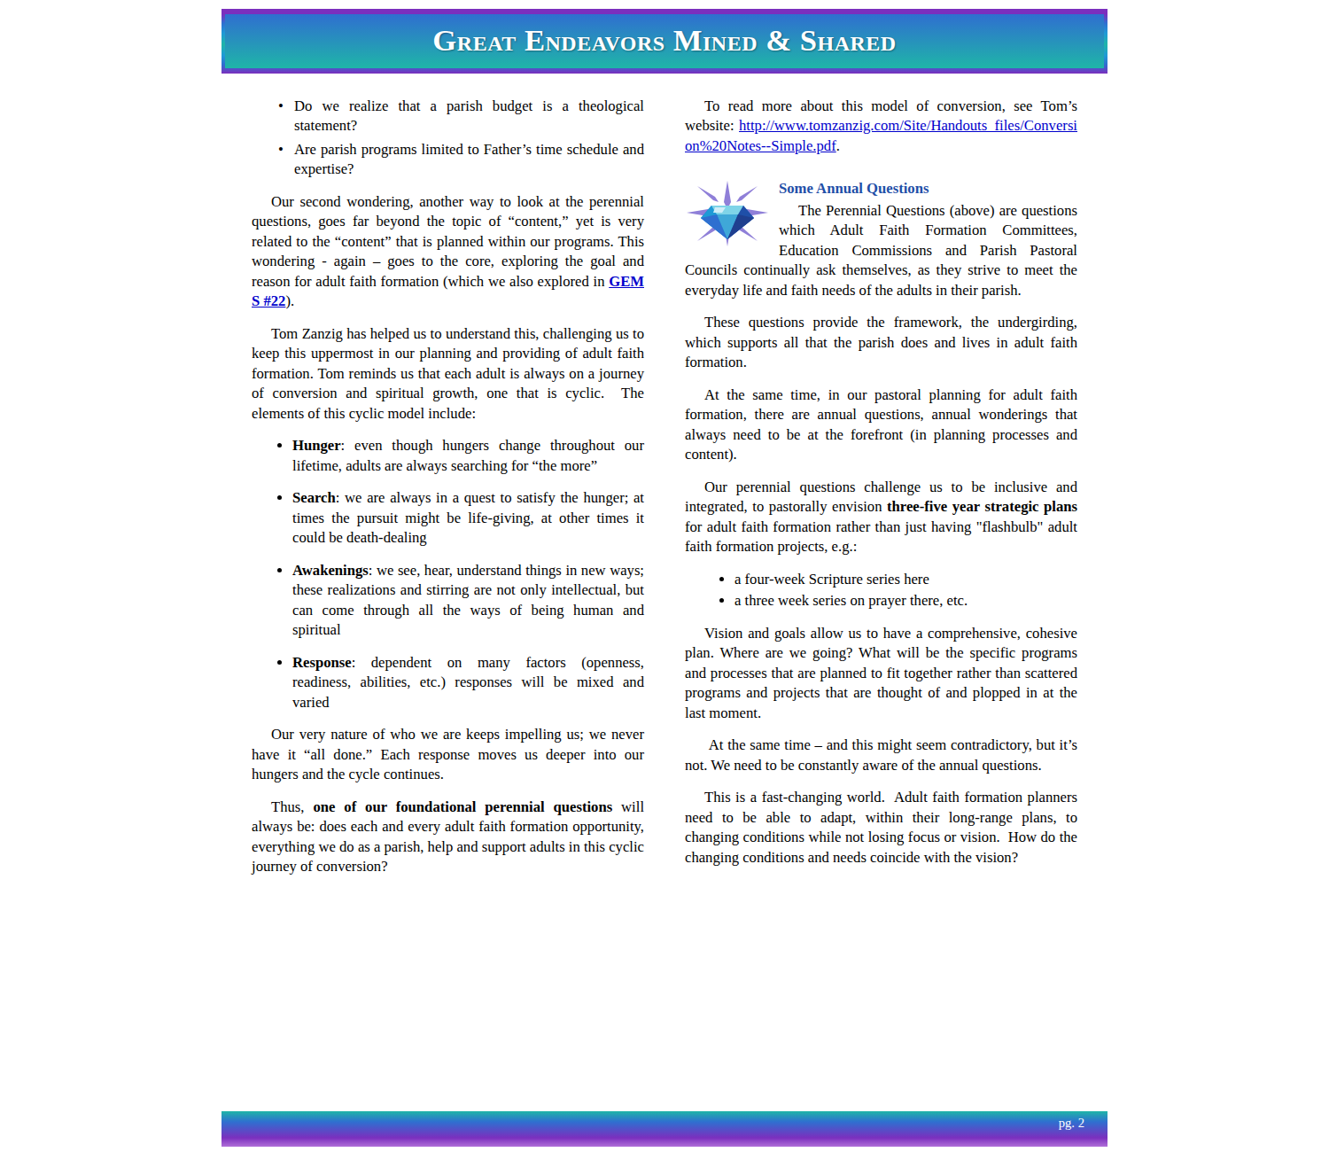Great Endeavors Mined & Shared
Do we realize that a parish budget is a theological statement?
Are parish programs limited to Father’s time schedule and expertise?
Our second wondering, another way to look at the perennial questions, goes far beyond the topic of “content,” yet is very related to the “content” that is planned within our programs. This wondering - again – goes to the core, exploring the goal and reason for adult faith formation (which we also explored in GEMS #22).
Tom Zanzig has helped us to understand this, challenging us to keep this uppermost in our planning and providing of adult faith formation. Tom reminds us that each adult is always on a journey of conversion and spiritual growth, one that is cyclic. The elements of this cyclic model include:
Hunger: even though hungers change throughout our lifetime, adults are always searching for “the more”
Search: we are always in a quest to satisfy the hunger; at times the pursuit might be life-giving, at other times it could be death-dealing
Awakenings: we see, hear, understand things in new ways; these realizations and stirring are not only intellectual, but can come through all the ways of being human and spiritual
Response: dependent on many factors (openness, readiness, abilities, etc.) responses will be mixed and varied
Our very nature of who we are keeps impelling us; we never have it “all done.” Each response moves us deeper into our hungers and the cycle continues.
Thus, one of our foundational perennial questions will always be: does each and every adult faith formation opportunity, everything we do as a parish, help and support adults in this cyclic journey of conversion?
To read more about this model of conversion, see Tom’s website: http://www.tomzanzig.com/Site/Handouts_files/Conversion%20Notes--Simple.pdf.
Some Annual Questions
The Perennial Questions (above) are questions which Adult Faith Formation Committees, Education Commissions and Parish Pastoral Councils continually ask themselves, as they strive to meet the everyday life and faith needs of the adults in their parish.
These questions provide the framework, the undergirding, which supports all that the parish does and lives in adult faith formation.
At the same time, in our pastoral planning for adult faith formation, there are annual questions, annual wonderings that always need to be at the forefront (in planning processes and content).
Our perennial questions challenge us to be inclusive and integrated, to pastorally envision three-five year strategic plans for adult faith formation rather than just having "flashbulb" adult faith formation projects, e.g.:
a four-week Scripture series here
a three week series on prayer there, etc.
Vision and goals allow us to have a comprehensive, cohesive plan. Where are we going? What will be the specific programs and processes that are planned to fit together rather than scattered programs and projects that are thought of and plopped in at the last moment.
At the same time – and this might seem contradictory, but it’s not. We need to be constantly aware of the annual questions.
This is a fast-changing world. Adult faith formation planners need to be able to adapt, within their long-range plans, to changing conditions while not losing focus or vision. How do the changing conditions and needs coincide with the vision?
pg. 2